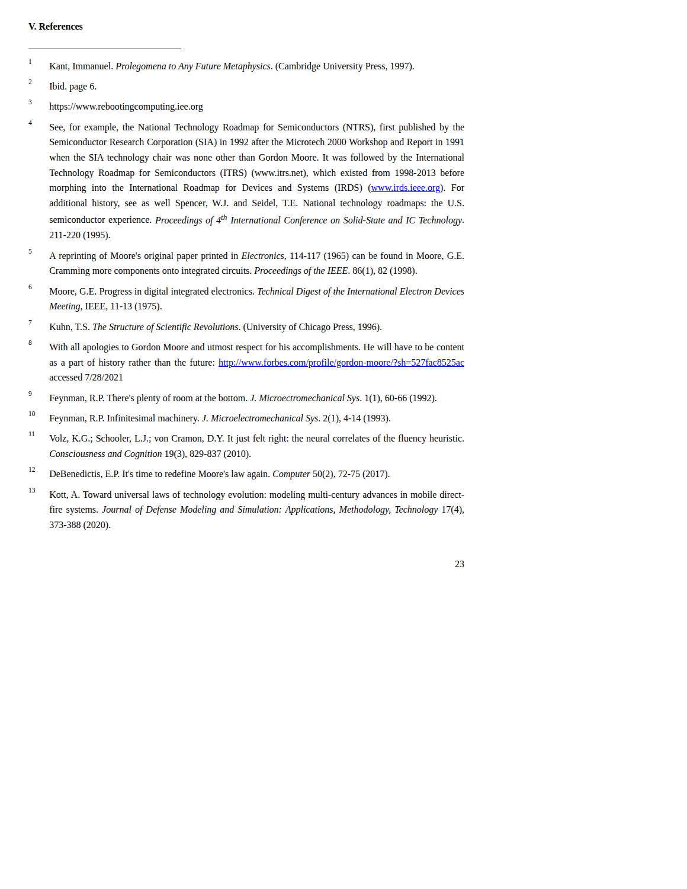V. References
Kant, Immanuel. Prolegomena to Any Future Metaphysics. (Cambridge University Press, 1997).
Ibid. page 6.
https://www.rebootingcomputing.iee.org
See, for example, the National Technology Roadmap for Semiconductors (NTRS), first published by the Semiconductor Research Corporation (SIA) in 1992 after the Microtech 2000 Workshop and Report in 1991 when the SIA technology chair was none other than Gordon Moore. It was followed by the International Technology Roadmap for Semiconductors (ITRS) (www.itrs.net), which existed from 1998-2013 before morphing into the International Roadmap for Devices and Systems (IRDS) (www.irds.ieee.org). For additional history, see as well Spencer, W.J. and Seidel, T.E. National technology roadmaps: the U.S. semiconductor experience. Proceedings of 4th International Conference on Solid-State and IC Technology. 211-220 (1995).
A reprinting of Moore's original paper printed in Electronics, 114-117 (1965) can be found in Moore, G.E. Cramming more components onto integrated circuits. Proceedings of the IEEE. 86(1), 82 (1998).
Moore, G.E. Progress in digital integrated electronics. Technical Digest of the International Electron Devices Meeting, IEEE, 11-13 (1975).
Kuhn, T.S. The Structure of Scientific Revolutions. (University of Chicago Press, 1996).
With all apologies to Gordon Moore and utmost respect for his accomplishments. He will have to be content as a part of history rather than the future: http://www.forbes.com/profile/gordon-moore/?sh=527fac8525ac accessed 7/28/2021
Feynman, R.P. There's plenty of room at the bottom. J. Microectromechanical Sys. 1(1), 60-66 (1992).
Feynman, R.P. Infinitesimal machinery. J. Microelectromechanical Sys. 2(1), 4-14 (1993).
Volz, K.G.; Schooler, L.J.; von Cramon, D.Y. It just felt right: the neural correlates of the fluency heuristic. Consciousness and Cognition 19(3), 829-837 (2010).
DeBenedictis, E.P. It's time to redefine Moore's law again. Computer 50(2), 72-75 (2017).
Kott, A. Toward universal laws of technology evolution: modeling multi-century advances in mobile direct-fire systems. Journal of Defense Modeling and Simulation: Applications, Methodology, Technology 17(4), 373-388 (2020).
23